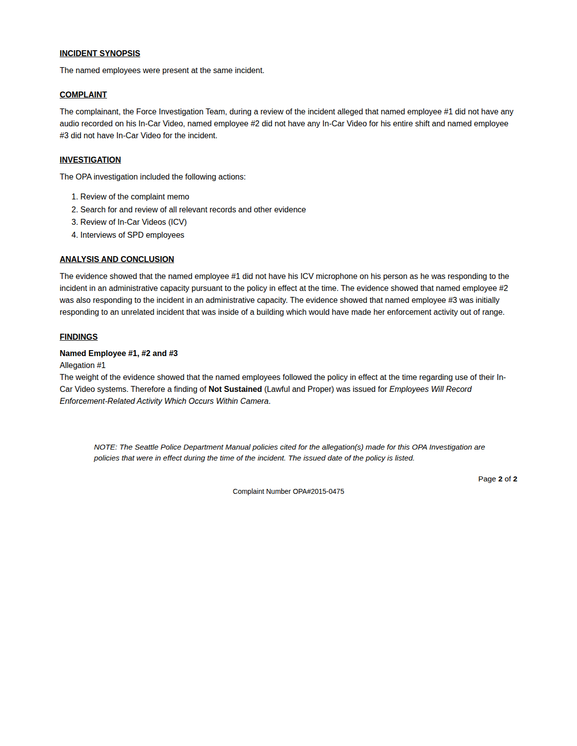INCIDENT SYNOPSIS
The named employees were present at the same incident.
COMPLAINT
The complainant, the Force Investigation Team, during a review of the incident alleged that named employee #1 did not have any audio recorded on his In-Car Video, named employee #2 did not have any In-Car Video for his entire shift and named employee #3 did not have In-Car Video for the incident.
INVESTIGATION
The OPA investigation included the following actions:
Review of the complaint memo
Search for and review of all relevant records and other evidence
Review of In-Car Videos (ICV)
Interviews of SPD employees
ANALYSIS AND CONCLUSION
The evidence showed that the named employee #1 did not have his ICV microphone on his person as he was responding to the incident in an administrative capacity pursuant to the policy in effect at the time. The evidence showed that named employee #2 was also responding to the incident in an administrative capacity. The evidence showed that named employee #3 was initially responding to an unrelated incident that was inside of a building which would have made her enforcement activity out of range.
FINDINGS
Named Employee #1, #2 and #3
Allegation #1
The weight of the evidence showed that the named employees followed the policy in effect at the time regarding use of their In-Car Video systems. Therefore a finding of Not Sustained (Lawful and Proper) was issued for Employees Will Record Enforcement-Related Activity Which Occurs Within Camera.
NOTE: The Seattle Police Department Manual policies cited for the allegation(s) made for this OPA Investigation are policies that were in effect during the time of the incident. The issued date of the policy is listed.
Page 2 of 2
Complaint Number OPA#2015-0475